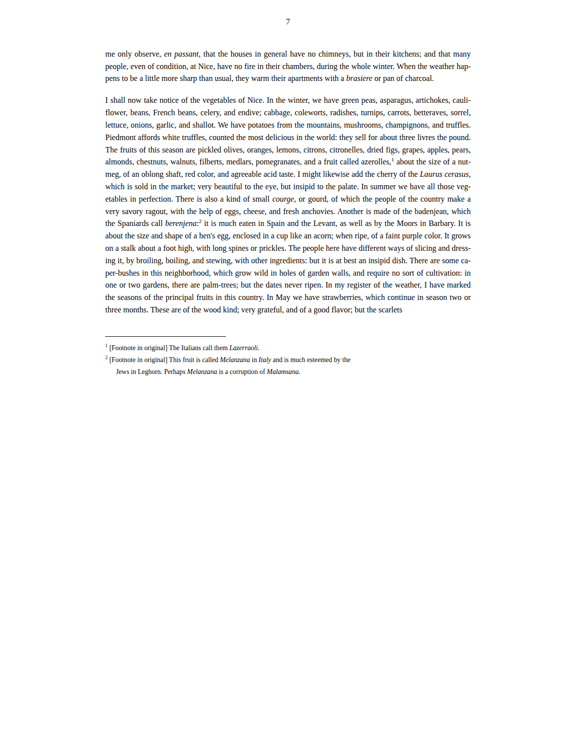7
me only observe, en passant, that the houses in general have no chimneys, but in their kitchens; and that many people, even of condition, at Nice, have no fire in their chambers, during the whole winter. When the weather happens to be a little more sharp than usual, they warm their apartments with a brasiere or pan of charcoal.
I shall now take notice of the vegetables of Nice. In the winter, we have green peas, asparagus, artichokes, cauliflower, beans, French beans, celery, and endive; cabbage, coleworts, radishes, turnips, carrots, betteraves, sorrel, lettuce, onions, garlic, and shallot. We have potatoes from the mountains, mushrooms, champignons, and truffles. Piedmont affords white truffles, counted the most delicious in the world: they sell for about three livres the pound. The fruits of this season are pickled olives, oranges, lemons, citrons, citronelles, dried figs, grapes, apples, pears, almonds, chestnuts, walnuts, filberts, medlars, pomegranates, and a fruit called azerolles,1 about the size of a nutmeg, of an oblong shaft, red color, and agreeable acid taste. I might likewise add the cherry of the Laurus cerasus, which is sold in the market; very beautiful to the eye, but insipid to the palate. In summer we have all those vegetables in perfection. There is also a kind of small courge, or gourd, of which the people of the country make a very savory ragout, with the help of eggs, cheese, and fresh anchovies. Another is made of the badenjean, which the Spaniards call berenjena:2 it is much eaten in Spain and the Levant, as well as by the Moors in Barbary. It is about the size and shape of a hen's egg, enclosed in a cup like an acorn; when ripe, of a faint purple color. It grows on a stalk about a foot high, with long spines or prickles. The people here have different ways of slicing and dressing it, by broiling, boiling, and stewing, with other ingredients: but it is at best an insipid dish. There are some caper-bushes in this neighborhood, which grow wild in holes of garden walls, and require no sort of cultivation: in one or two gardens, there are palm-trees; but the dates never ripen. In my register of the weather, I have marked the seasons of the principal fruits in this country. In May we have strawberries, which continue in season two or three months. These are of the wood kind; very grateful, and of a good flavor; but the scarlets
1 [Footnote in original] The Italians call them Lazerraoli.
2 [Footnote in original] This fruit is called Melanzana in Italy and is much esteemed by the
Jews in Leghorn. Perhaps Melanzana is a corruption of Malamsana.